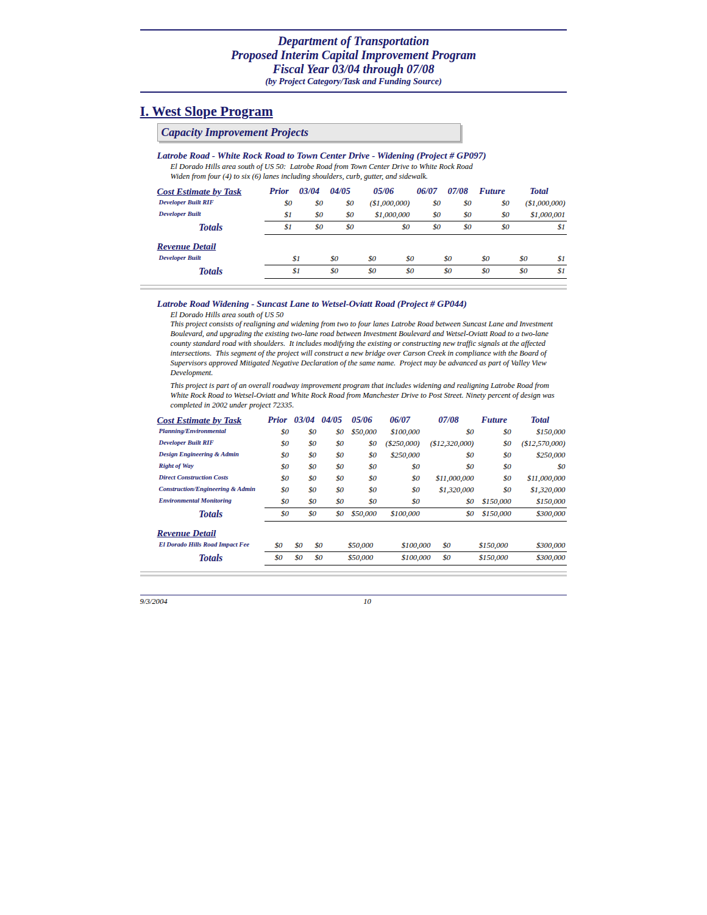Department of Transportation
Proposed Interim Capital Improvement Program
Fiscal Year 03/04 through 07/08
(by Project Category/Task and Funding Source)
I. West Slope Program
Capacity Improvement Projects
Latrobe Road - White Rock Road to Town Center Drive - Widening (Project # GP097)
El Dorado Hills area south of US 50: Latrobe Road from Town Center Drive to White Rock Road
Widen from four (4) to six (6) lanes including shoulders, curb, gutter, and sidewalk.
| Cost Estimate by Task | Prior | 03/04 | 04/05 | 05/06 | 06/07 | 07/08 | Future | Total |
| --- | --- | --- | --- | --- | --- | --- | --- | --- |
| Developer Built RIF | $0 | $0 | $0 | ($1,000,000) | $0 | $0 | $0 | ($1,000,000) |
| Developer Built | $1 | $0 | $0 | $1,000,000 | $0 | $0 | $0 | $1,000,001 |
| Totals | $1 | $0 | $0 | $0 | $0 | $0 | $0 | $1 |
Revenue Detail
| Developer Built | $1 | $0 | $0 | $0 | $0 | $0 | $0 | $1 |
| Totals | $1 | $0 | $0 | $0 | $0 | $0 | $0 | $1 |
Latrobe Road Widening - Suncast Lane to Wetsel-Oviatt Road (Project # GP044)
El Dorado Hills area south of US 50
This project consists of realigning and widening from two to four lanes Latrobe Road between Suncast Lane and Investment Boulevard, and upgrading the existing two-lane road between Investment Boulevard and Wetsel-Oviatt Road to a two-lane county standard road with shoulders. It includes modifying the existing or constructing new traffic signals at the affected intersections. This segment of the project will construct a new bridge over Carson Creek in compliance with the Board of Supervisors approved Mitigated Negative Declaration of the same name. Project may be advanced as part of Valley View Development.
This project is part of an overall roadway improvement program that includes widening and realigning Latrobe Road from White Rock Road to Wetsel-Oviatt and White Rock Road from Manchester Drive to Post Street. Ninety percent of design was completed in 2002 under project 72335.
| Cost Estimate by Task | Prior | 03/04 | 04/05 | 05/06 | 06/07 | 07/08 | Future | Total |
| --- | --- | --- | --- | --- | --- | --- | --- | --- |
| Planning/Environmental | $0 | $0 | $0 | $50,000 | $100,000 | $0 | $0 | $150,000 |
| Developer Built RIF | $0 | $0 | $0 | $0 | ($250,000) | ($12,320,000) | $0 | ($12,570,000) |
| Design Engineering & Admin | $0 | $0 | $0 | $0 | $250,000 | $0 | $0 | $250,000 |
| Right of Way | $0 | $0 | $0 | $0 | $0 | $0 | $0 | $0 |
| Direct Construction Costs | $0 | $0 | $0 | $0 | $0 | $11,000,000 | $0 | $11,000,000 |
| Construction/Engineering & Admin | $0 | $0 | $0 | $0 | $0 | $1,320,000 | $0 | $1,320,000 |
| Environmental Monitoring | $0 | $0 | $0 | $0 | $0 | $0 | $150,000 | $150,000 |
| Totals | $0 | $0 | $0 | $50,000 | $100,000 | $0 | $150,000 | $300,000 |
Revenue Detail
| El Dorado Hills Road Impact Fee | $0 | $0 | $0 | $50,000 | $100,000 | $0 | $150,000 | $300,000 |
| Totals | $0 | $0 | $0 | $50,000 | $100,000 | $0 | $150,000 | $300,000 |
9/3/2004
10